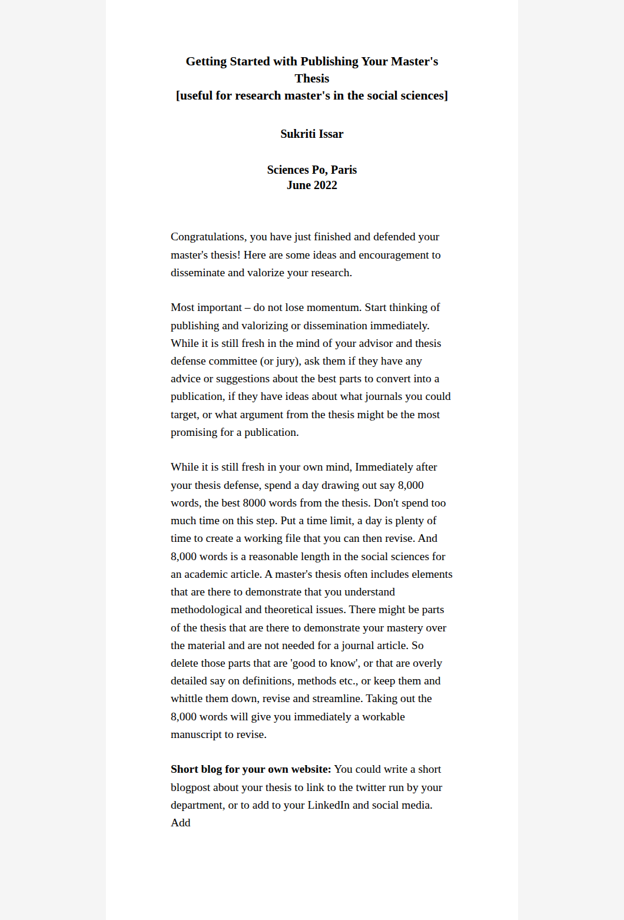Getting Started with Publishing Your Master's Thesis
[useful for research master's in the social sciences]
Sukriti Issar
Sciences Po, Paris
June 2022
Congratulations, you have just finished and defended your master's thesis! Here are some ideas and encouragement to disseminate and valorize your research.
Most important – do not lose momentum. Start thinking of publishing and valorizing or dissemination immediately. While it is still fresh in the mind of your advisor and thesis defense committee (or jury), ask them if they have any advice or suggestions about the best parts to convert into a publication, if they have ideas about what journals you could target, or what argument from the thesis might be the most promising for a publication.
While it is still fresh in your own mind, Immediately after your thesis defense, spend a day drawing out say 8,000 words, the best 8000 words from the thesis. Don't spend too much time on this step. Put a time limit, a day is plenty of time to create a working file that you can then revise. And 8,000 words is a reasonable length in the social sciences for an academic article. A master's thesis often includes elements that are there to demonstrate that you understand methodological and theoretical issues. There might be parts of the thesis that are there to demonstrate your mastery over the material and are not needed for a journal article. So delete those parts that are 'good to know', or that are overly detailed say on definitions, methods etc., or keep them and whittle them down, revise and streamline. Taking out the 8,000 words will give you immediately a workable manuscript to revise.
Short blog for your own website: You could write a short blogpost about your thesis to link to the twitter run by your department, or to add to your LinkedIn and social media. Add